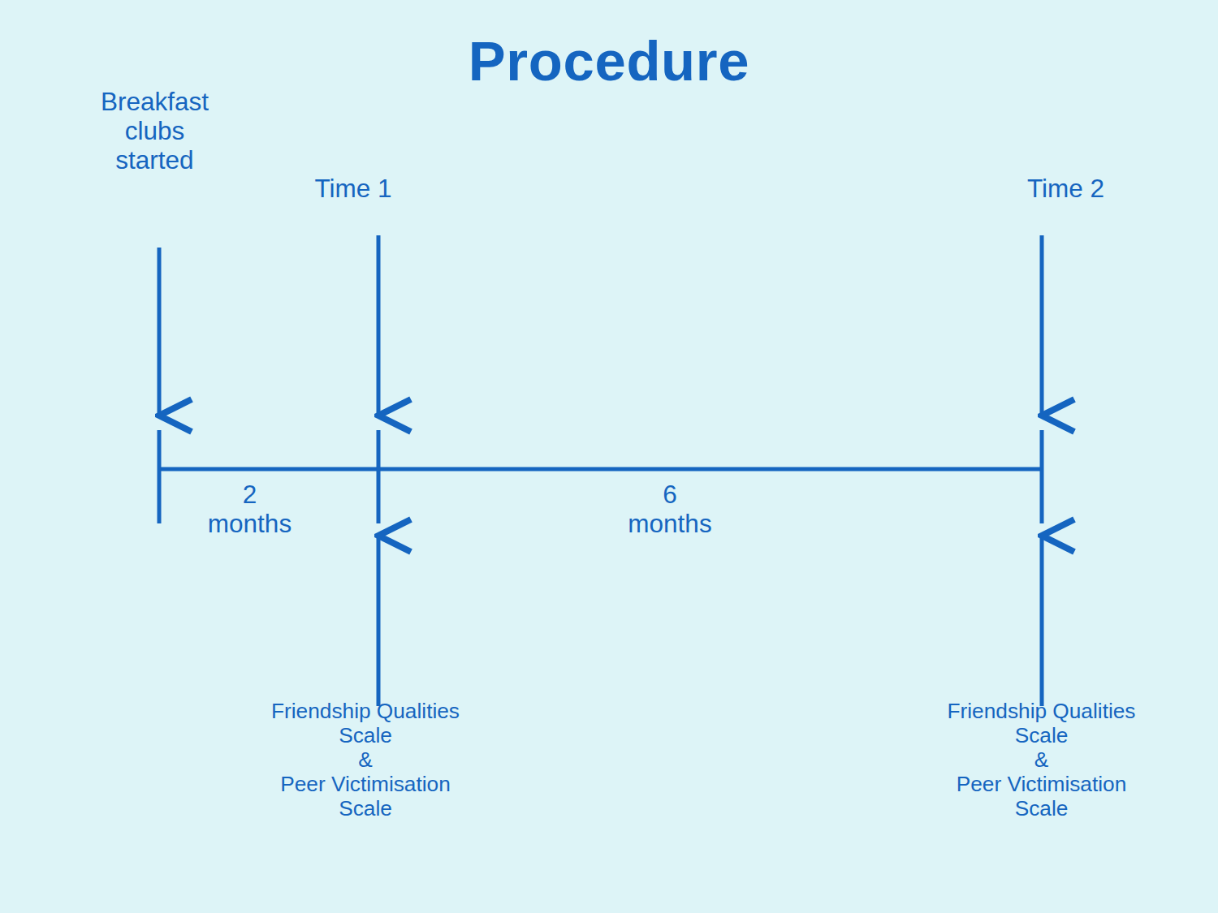Procedure
Breakfast
clubs
started
Time 1
Time 2
2
months
6
months
Friendship Qualities
Scale
&
Peer Victimisation
Scale
Friendship Qualities
Scale
&
Peer Victimisation
Scale